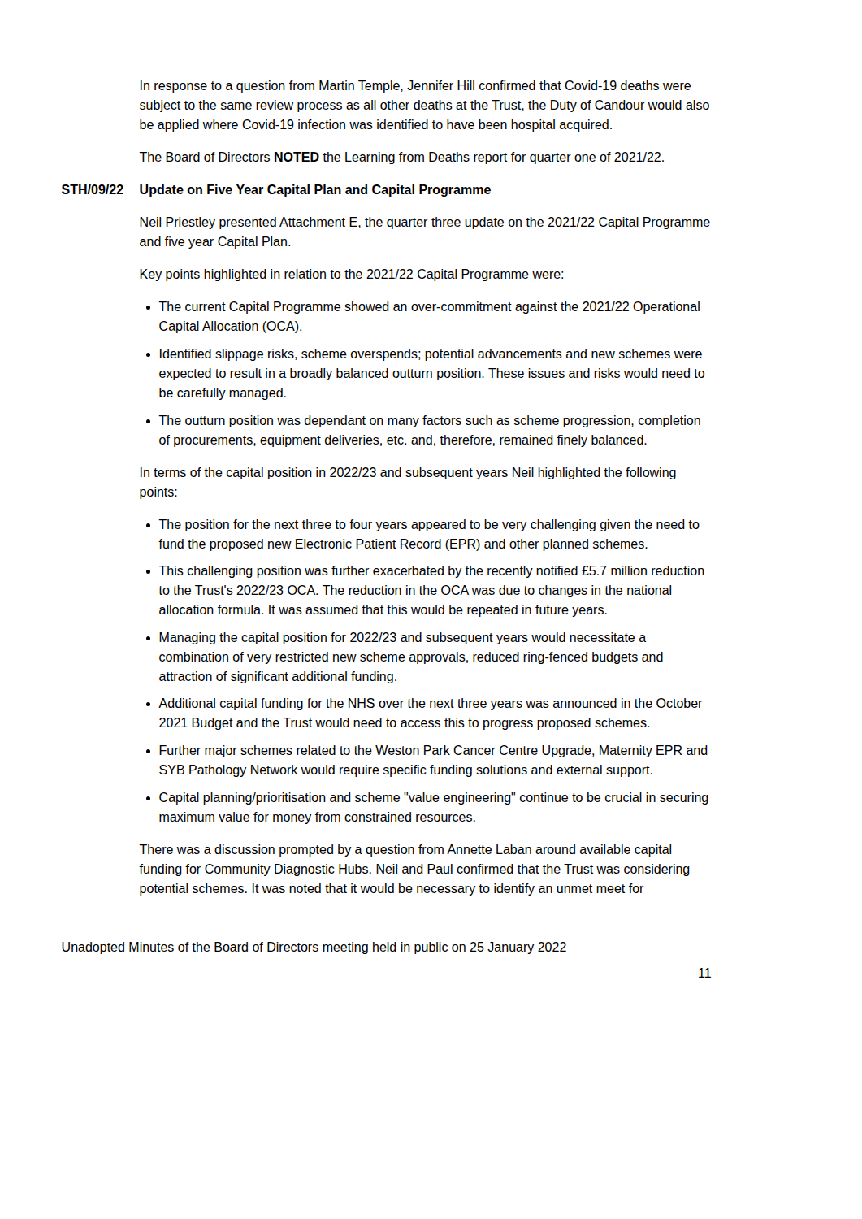In response to a question from Martin Temple, Jennifer Hill confirmed that Covid-19 deaths were subject to the same review process as all other deaths at the Trust, the Duty of Candour would also be applied where Covid-19 infection was identified to have been hospital acquired.
The Board of Directors NOTED the Learning from Deaths report for quarter one of 2021/22.
STH/09/22
Update on Five Year Capital Plan and Capital Programme
Neil Priestley presented Attachment E, the quarter three update on the 2021/22 Capital Programme and five year Capital Plan.
Key points highlighted in relation to the 2021/22 Capital Programme were:
The current Capital Programme showed an over-commitment against the 2021/22 Operational Capital Allocation (OCA).
Identified slippage risks, scheme overspends; potential advancements and new schemes were expected to result in a broadly balanced outturn position. These issues and risks would need to be carefully managed.
The outturn position was dependant on many factors such as scheme progression, completion of procurements, equipment deliveries, etc. and, therefore, remained finely balanced.
In terms of the capital position in 2022/23 and subsequent years Neil highlighted the following points:
The position for the next three to four years appeared to be very challenging given the need to fund the proposed new Electronic Patient Record (EPR) and other planned schemes.
This challenging position was further exacerbated by the recently notified £5.7 million reduction to the Trust's 2022/23 OCA. The reduction in the OCA was due to changes in the national allocation formula. It was assumed that this would be repeated in future years.
Managing the capital position for 2022/23 and subsequent years would necessitate a combination of very restricted new scheme approvals, reduced ring-fenced budgets and attraction of significant additional funding.
Additional capital funding for the NHS over the next three years was announced in the October 2021 Budget and the Trust would need to access this to progress proposed schemes.
Further major schemes related to the Weston Park Cancer Centre Upgrade, Maternity EPR and SYB Pathology Network would require specific funding solutions and external support.
Capital planning/prioritisation and scheme "value engineering" continue to be crucial in securing maximum value for money from constrained resources.
There was a discussion prompted by a question from Annette Laban around available capital funding for Community Diagnostic Hubs. Neil and Paul confirmed that the Trust was considering potential schemes. It was noted that it would be necessary to identify an unmet meet for
Unadopted Minutes of the Board of Directors meeting held in public on 25 January 2022
11